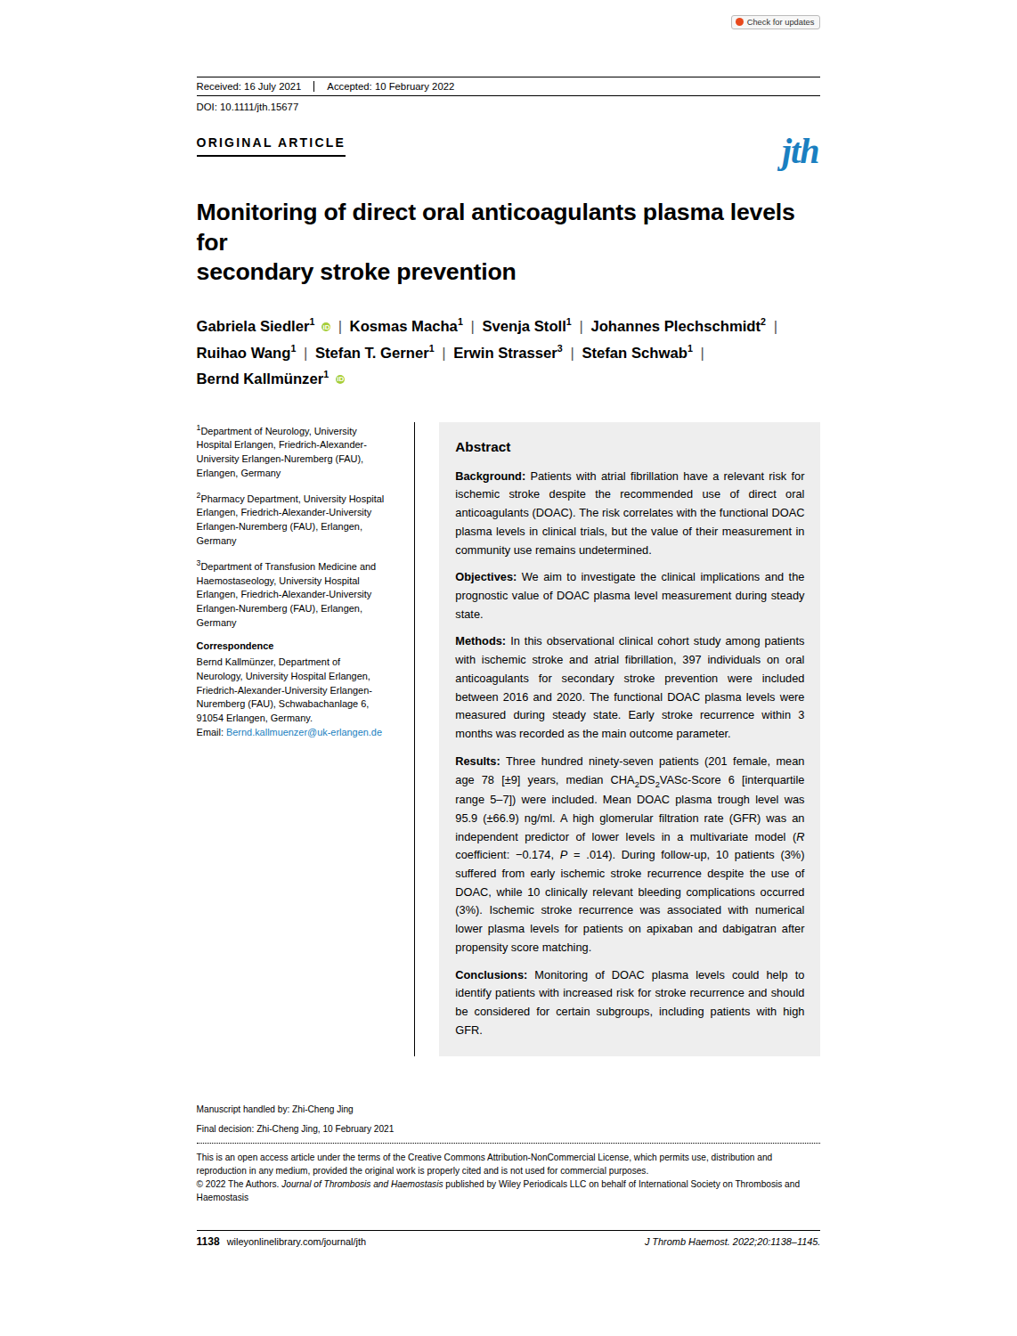Check for updates
Received: 16 July 2021 Accepted: 10 February 2022
DOI: 10.1111/jth.15677
ORIGINAL ARTICLE
jth
Monitoring of direct oral anticoagulants plasma levels for
secondary stroke prevention
Gabriela Siedler1 | Kosmas Macha1 | Svenja Stoll1 | Johannes Plechschmidt2 |
Ruihao Wang1 | Stefan T. Gerner1 | Erwin Strasser3 | Stefan Schwab1 |
Bernd Kallmünzer1
1Department of Neurology, University Hospital Erlangen, Friedrich-Alexander-University Erlangen-Nuremberg (FAU), Erlangen, Germany
2Pharmacy Department, University Hospital Erlangen, Friedrich-Alexander-University Erlangen-Nuremberg (FAU), Erlangen, Germany
3Department of Transfusion Medicine and Haemostaseology, University Hospital Erlangen, Friedrich-Alexander-University Erlangen-Nuremberg (FAU), Erlangen, Germany
Correspondence
Bernd Kallmünzer, Department of Neurology, University Hospital Erlangen, Friedrich-Alexander-University Erlangen-Nuremberg (FAU), Schwabachanlage 6, 91054 Erlangen, Germany.
Email: Bernd.kallmuenzer@uk-erlangen.de
Abstract
Background: Patients with atrial fibrillation have a relevant risk for ischemic stroke despite the recommended use of direct oral anticoagulants (DOAC). The risk correlates with the functional DOAC plasma levels in clinical trials, but the value of their measurement in community use remains undetermined.
Objectives: We aim to investigate the clinical implications and the prognostic value of DOAC plasma level measurement during steady state.
Methods: In this observational clinical cohort study among patients with ischemic stroke and atrial fibrillation, 397 individuals on oral anticoagulants for secondary stroke prevention were included between 2016 and 2020. The functional DOAC plasma levels were measured during steady state. Early stroke recurrence within 3 months was recorded as the main outcome parameter.
Results: Three hundred ninety-seven patients (201 female, mean age 78 [±9] years, median CHA2DS2VASc-Score 6 [interquartile range 5–7]) were included. Mean DOAC plasma trough level was 95.9 (±66.9) ng/ml. A high glomerular filtration rate (GFR) was an independent predictor of lower levels in a multivariate model (R coefficient: −0.174, P = .014). During follow-up, 10 patients (3%) suffered from early ischemic stroke recurrence despite the use of DOAC, while 10 clinically relevant bleeding complications occurred (3%). Ischemic stroke recurrence was associated with numerical lower plasma levels for patients on apixaban and dabigatran after propensity score matching.
Conclusions: Monitoring of DOAC plasma levels could help to identify patients with increased risk for stroke recurrence and should be considered for certain subgroups, including patients with high GFR.
Manuscript handled by: Zhi-Cheng Jing
Final decision: Zhi-Cheng Jing, 10 February 2021
This is an open access article under the terms of the Creative Commons Attribution-NonCommercial License, which permits use, distribution and reproduction in any medium, provided the original work is properly cited and is not used for commercial purposes.
© 2022 The Authors. Journal of Thrombosis and Haemostasis published by Wiley Periodicals LLC on behalf of International Society on Thrombosis and Haemostasis
1138 wileyonlinelibrary.com/journal/jth J Thromb Haemost. 2022;20:1138–1145.